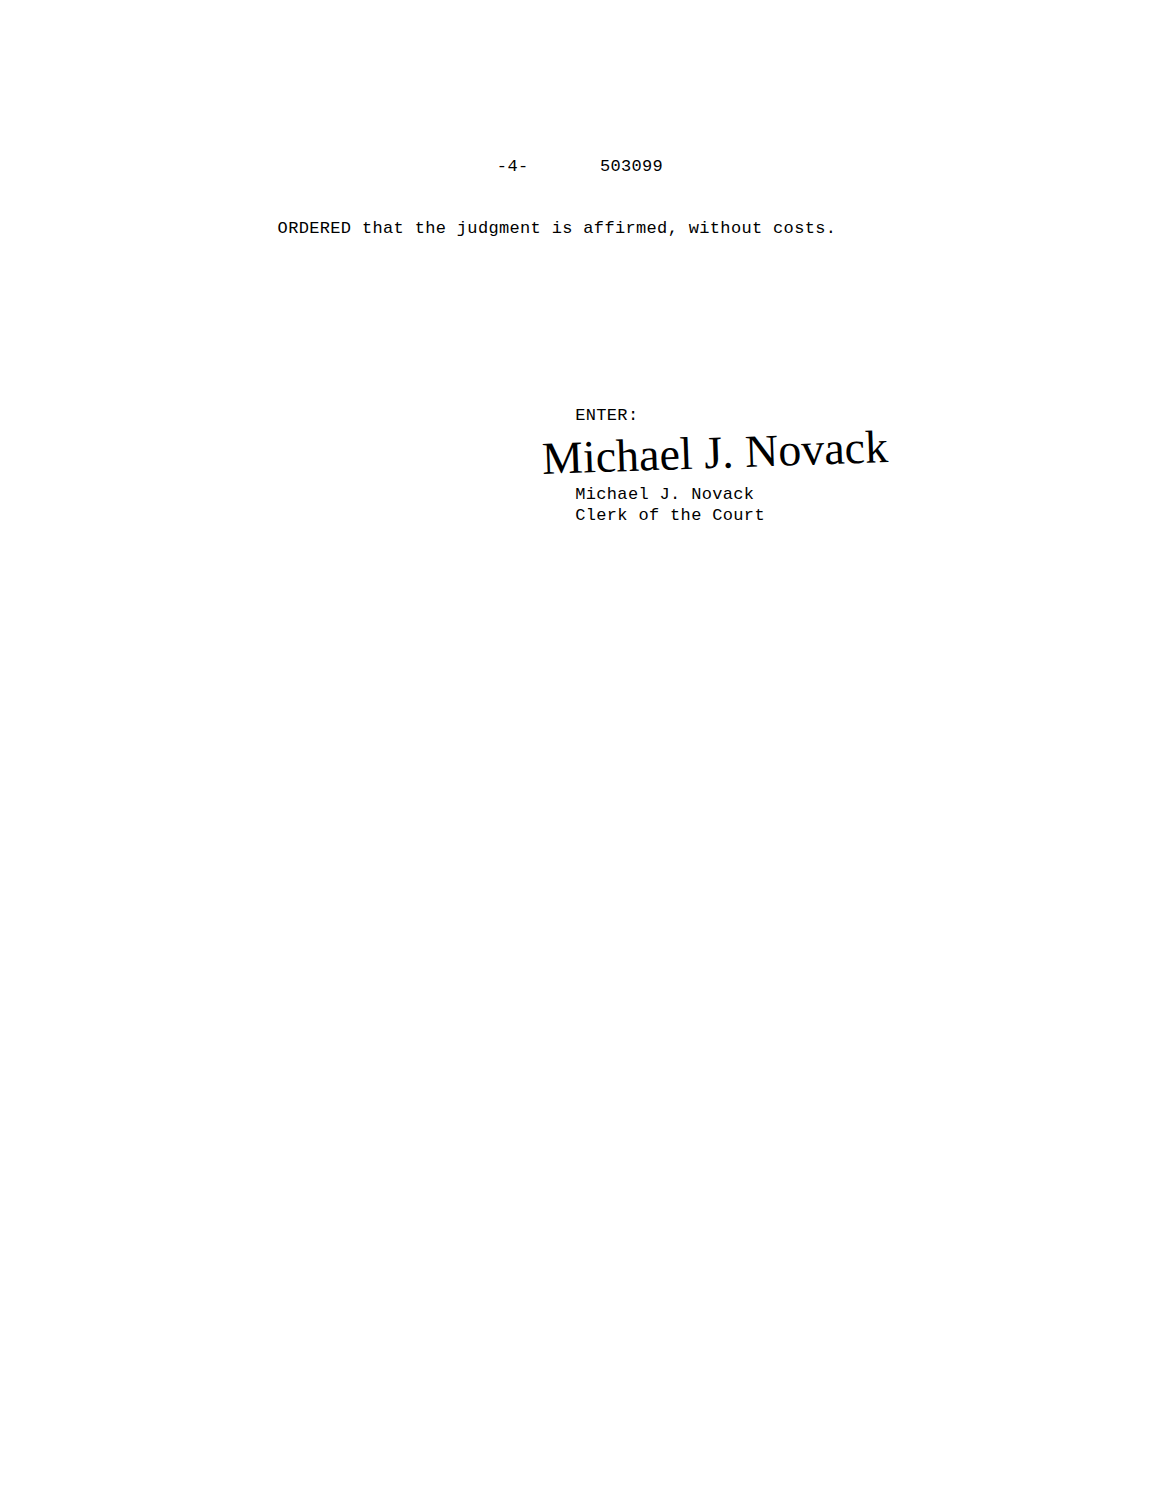-4- 503099
ORDERED that the judgment is affirmed, without costs.
ENTER:
Michael J. Novack
Michael J. Novack
Clerk of the Court